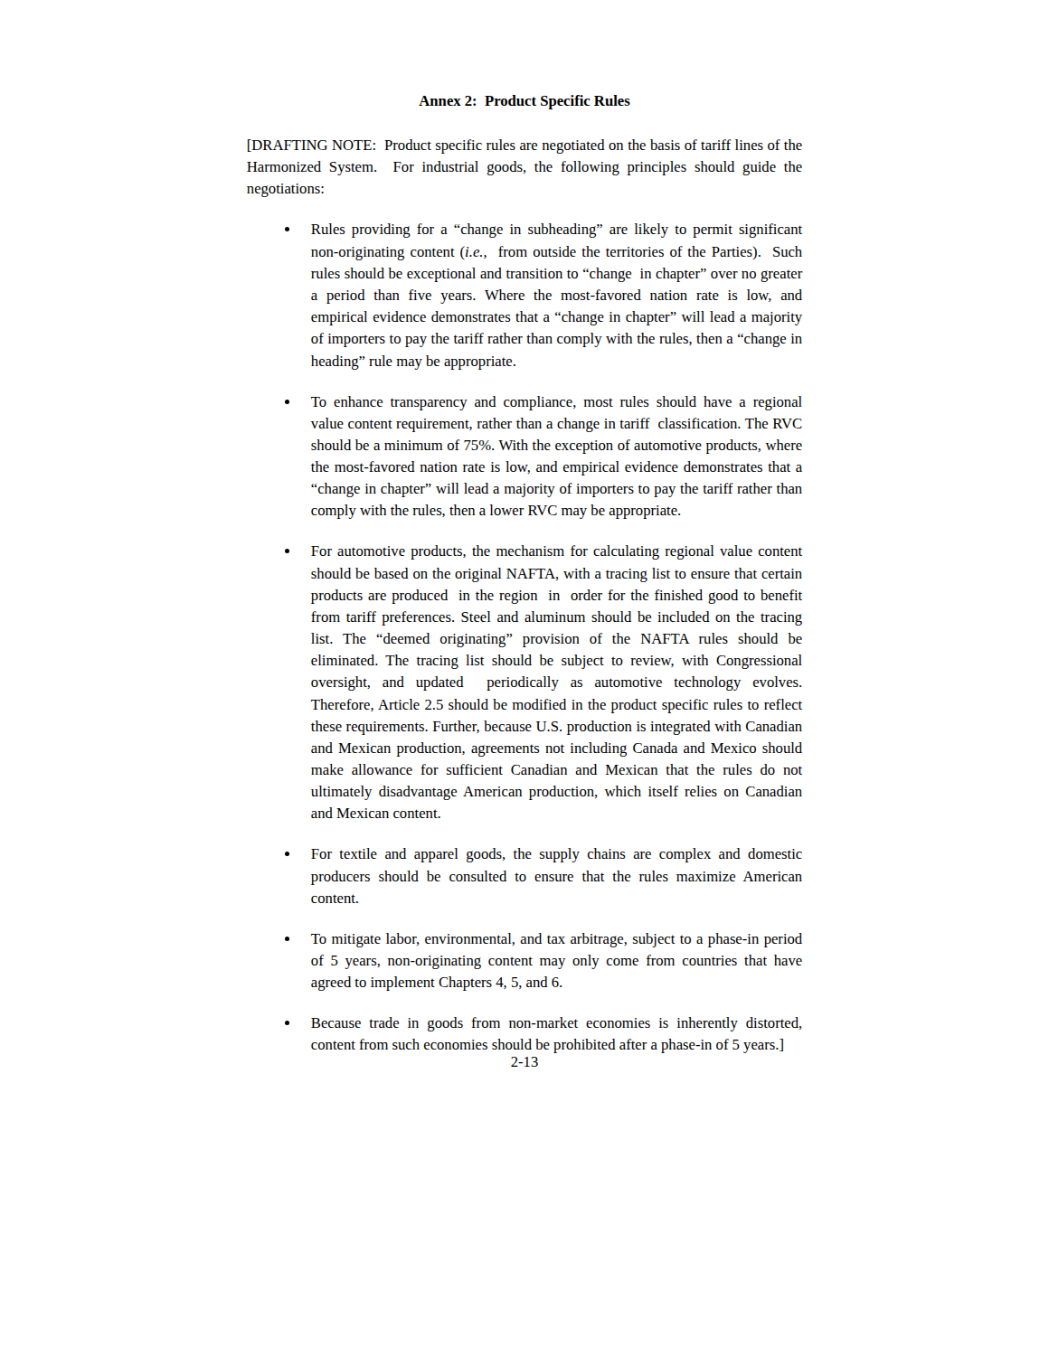Annex 2: Product Specific Rules
[DRAFTING NOTE: Product specific rules are negotiated on the basis of tariff lines of the Harmonized System. For industrial goods, the following principles should guide the negotiations:
Rules providing for a “change in subheading” are likely to permit significant non-originating content (i.e., from outside the territories of the Parties). Such rules should be exceptional and transition to “change in chapter” over no greater a period than five years. Where the most-favored nation rate is low, and empirical evidence demonstrates that a “change in chapter” will lead a majority of importers to pay the tariff rather than comply with the rules, then a “change in heading” rule may be appropriate.
To enhance transparency and compliance, most rules should have a regional value content requirement, rather than a change in tariff classification. The RVC should be a minimum of 75%. With the exception of automotive products, where the most-favored nation rate is low, and empirical evidence demonstrates that a “change in chapter” will lead a majority of importers to pay the tariff rather than comply with the rules, then a lower RVC may be appropriate.
For automotive products, the mechanism for calculating regional value content should be based on the original NAFTA, with a tracing list to ensure that certain products are produced in the region in order for the finished good to benefit from tariff preferences. Steel and aluminum should be included on the tracing list. The “deemed originating” provision of the NAFTA rules should be eliminated. The tracing list should be subject to review, with Congressional oversight, and updated periodically as automotive technology evolves. Therefore, Article 2.5 should be modified in the product specific rules to reflect these requirements. Further, because U.S. production is integrated with Canadian and Mexican production, agreements not including Canada and Mexico should make allowance for sufficient Canadian and Mexican that the rules do not ultimately disadvantage American production, which itself relies on Canadian and Mexican content.
For textile and apparel goods, the supply chains are complex and domestic producers should be consulted to ensure that the rules maximize American content.
To mitigate labor, environmental, and tax arbitrage, subject to a phase-in period of 5 years, non-originating content may only come from countries that have agreed to implement Chapters 4, 5, and 6.
Because trade in goods from non-market economies is inherently distorted, content from such economies should be prohibited after a phase-in of 5 years.]
2-13